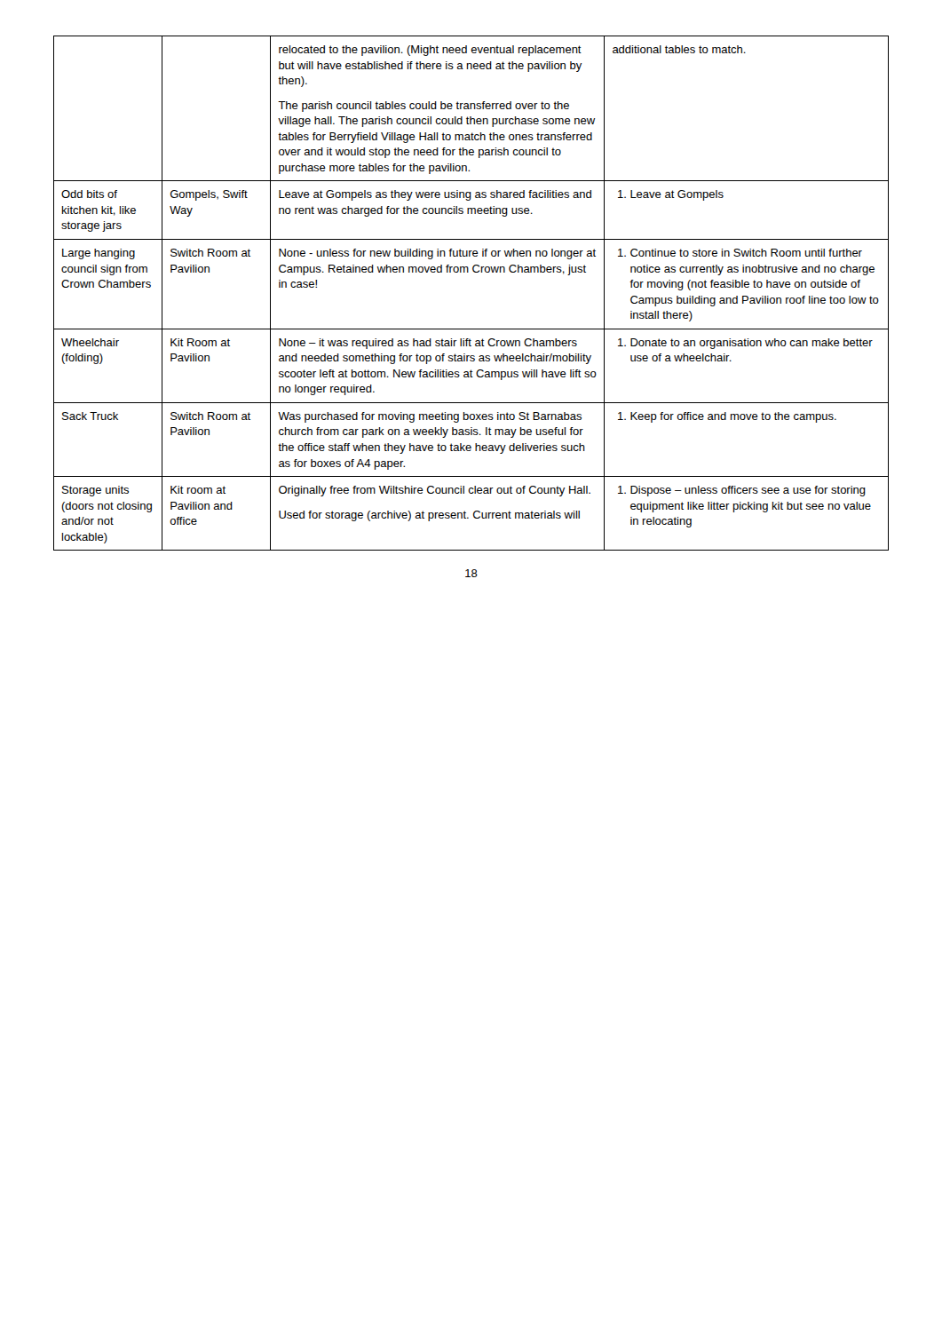| | | relocated to the pavilion. (Might need eventual replacement but will have established if there is a need at the pavilion by then). The parish council tables could be transferred over to the village hall. The parish council could then purchase some new tables for Berryfield Village Hall to match the ones transferred over and it would stop the need for the parish council to purchase more tables for the pavilion. | additional tables to match. |
| Odd bits of kitchen kit, like storage jars | Gompels, Swift Way | Leave at Gompels as they were using as shared facilities and no rent was charged for the councils meeting use. | Leave at Gompels |
| Large hanging council sign from Crown Chambers | Switch Room at Pavilion | None - unless for new building in future if or when no longer at Campus. Retained when moved from Crown Chambers, just in case! | Continue to store in Switch Room until further notice as currently as inobtrusive and no charge for moving (not feasible to have on outside of Campus building and Pavilion roof line too low to install there) |
| Wheelchair (folding) | Kit Room at Pavilion | None – it was required as had stair lift at Crown Chambers and needed something for top of stairs as wheelchair/mobility scooter left at bottom. New facilities at Campus will have lift so no longer required. | Donate to an organisation who can make better use of a wheelchair. |
| Sack Truck | Switch Room at Pavilion | Was purchased for moving meeting boxes into St Barnabas church from car park on a weekly basis. It may be useful for the office staff when they have to take heavy deliveries such as for boxes of A4 paper. | Keep for office and move to the campus. |
| Storage units (doors not closing and/or not lockable) | Kit room at Pavilion and office | Originally free from Wiltshire Council clear out of County Hall. Used for storage (archive) at present. Current materials will | Dispose – unless officers see a use for storing equipment like litter picking kit but see no value in relocating |
18